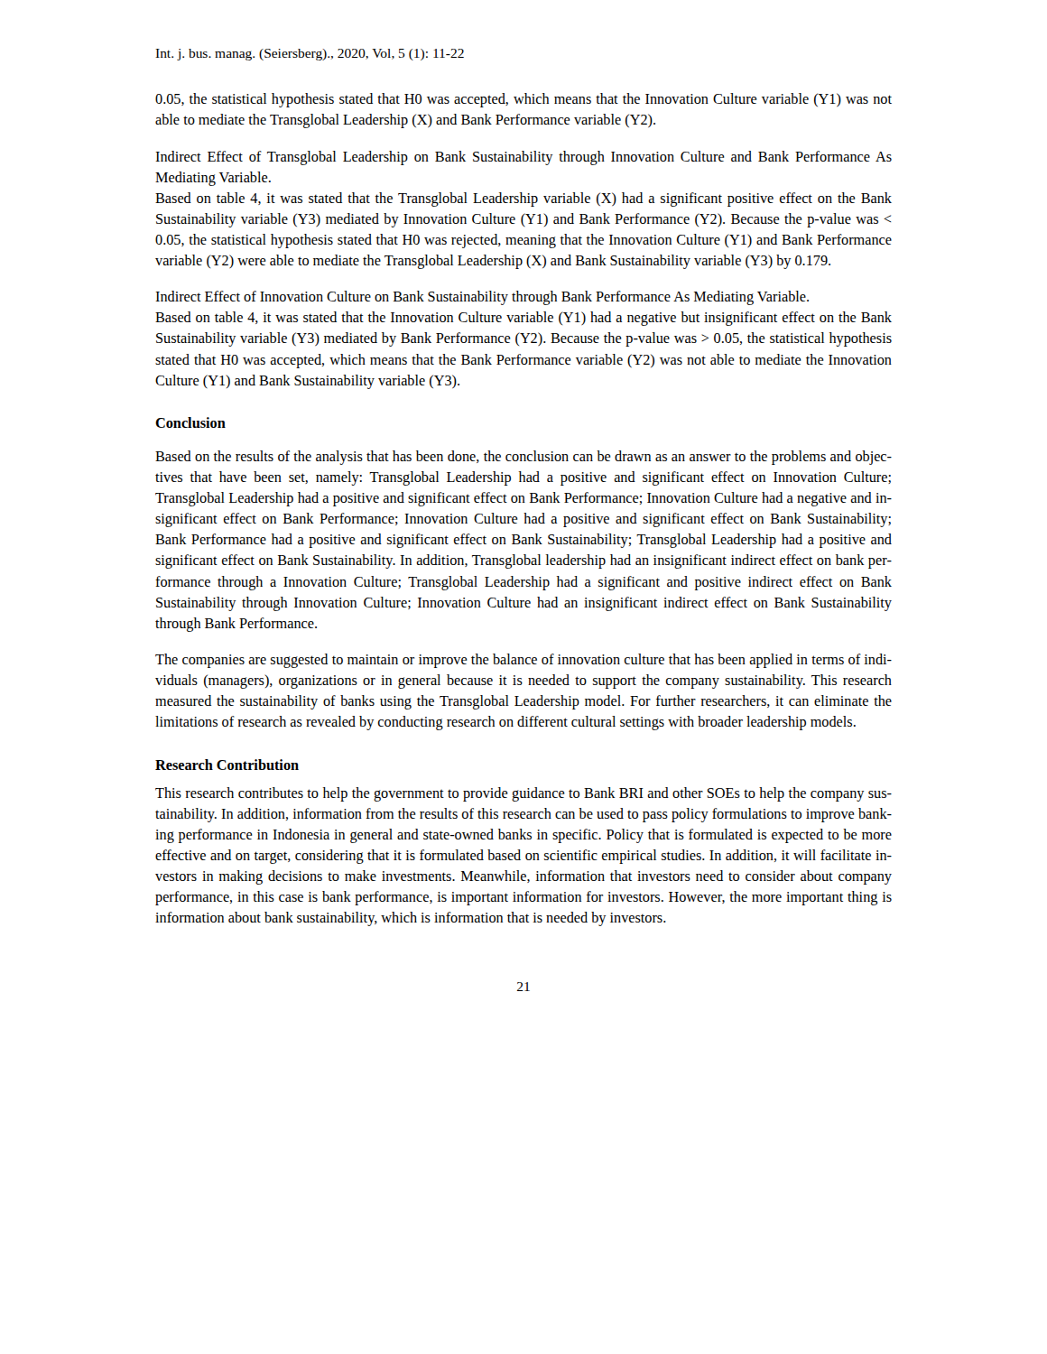Int. j. bus. manag. (Seiersberg)., 2020, Vol, 5 (1): 11-22
0.05, the statistical hypothesis stated that H0 was accepted, which means that the Innovation Culture variable (Y1) was not able to mediate the Transglobal Leadership (X) and Bank Performance variable (Y2).
Indirect Effect of Transglobal Leadership on Bank Sustainability through Innovation Culture and Bank Performance As Mediating Variable.
Based on table 4, it was stated that the Transglobal Leadership variable (X) had a significant positive effect on the Bank Sustainability variable (Y3) mediated by Innovation Culture (Y1) and Bank Performance (Y2). Because the p-value was < 0.05, the statistical hypothesis stated that H0 was rejected, meaning that the Innovation Culture (Y1) and Bank Performance variable (Y2) were able to mediate the Transglobal Leadership (X) and Bank Sustainability variable (Y3) by 0.179.
Indirect Effect of Innovation Culture on Bank Sustainability through Bank Performance As Mediating Variable.
Based on table 4, it was stated that the Innovation Culture variable (Y1) had a negative but insignificant effect on the Bank Sustainability variable (Y3) mediated by Bank Performance (Y2). Because the p-value was > 0.05, the statistical hypothesis stated that H0 was accepted, which means that the Bank Performance variable (Y2) was not able to mediate the Innovation Culture (Y1) and Bank Sustainability variable (Y3).
Conclusion
Based on the results of the analysis that has been done, the conclusion can be drawn as an answer to the problems and objectives that have been set, namely: Transglobal Leadership had a positive and significant effect on Innovation Culture; Transglobal Leadership had a positive and significant effect on Bank Performance; Innovation Culture had a negative and insignificant effect on Bank Performance; Innovation Culture had a positive and significant effect on Bank Sustainability; Bank Performance had a positive and significant effect on Bank Sustainability; Transglobal Leadership had a positive and significant effect on Bank Sustainability. In addition, Transglobal leadership had an insignificant indirect effect on bank performance through a Innovation Culture; Transglobal Leadership had a significant and positive indirect effect on Bank Sustainability through Innovation Culture; Innovation Culture had an insignificant indirect effect on Bank Sustainability through Bank Performance.
The companies are suggested to maintain or improve the balance of innovation culture that has been applied in terms of individuals (managers), organizations or in general because it is needed to support the company sustainability. This research measured the sustainability of banks using the Transglobal Leadership model. For further researchers, it can eliminate the limitations of research as revealed by conducting research on different cultural settings with broader leadership models.
Research Contribution
This research contributes to help the government to provide guidance to Bank BRI and other SOEs to help the company sustainability. In addition, information from the results of this research can be used to pass policy formulations to improve banking performance in Indonesia in general and state-owned banks in specific. Policy that is formulated is expected to be more effective and on target, considering that it is formulated based on scientific empirical studies. In addition, it will facilitate investors in making decisions to make investments. Meanwhile, information that investors need to consider about company performance, in this case is bank performance, is important information for investors. However, the more important thing is information about bank sustainability, which is information that is needed by investors.
21